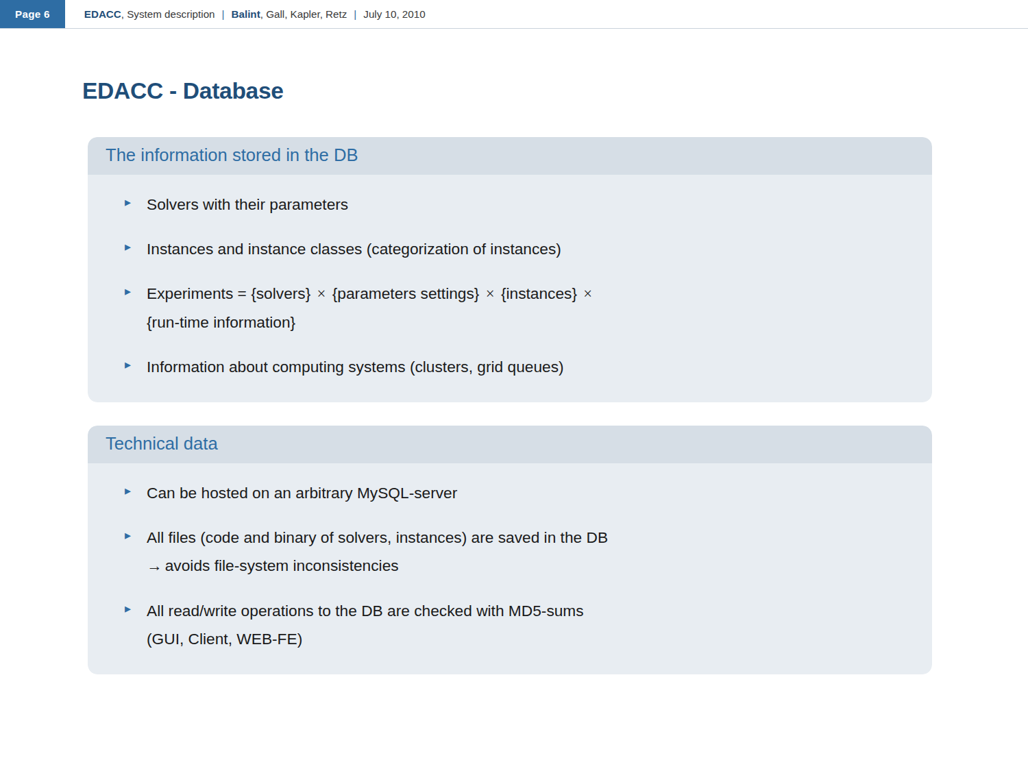Page 6
EDACC, System description | Balint, Gall, Kapler, Retz | July 10, 2010
EDACC - Database
The information stored in the DB
Solvers with their parameters
Instances and instance classes (categorization of instances)
Experiments = {solvers} × {parameters settings} × {instances} × {run-time information}
Information about computing systems (clusters, grid queues)
Technical data
Can be hosted on an arbitrary MySQL-server
All files (code and binary of solvers, instances) are saved in the DB →avoids file-system inconsistencies
All read/write operations to the DB are checked with MD5-sums (GUI, Client, WEB-FE)